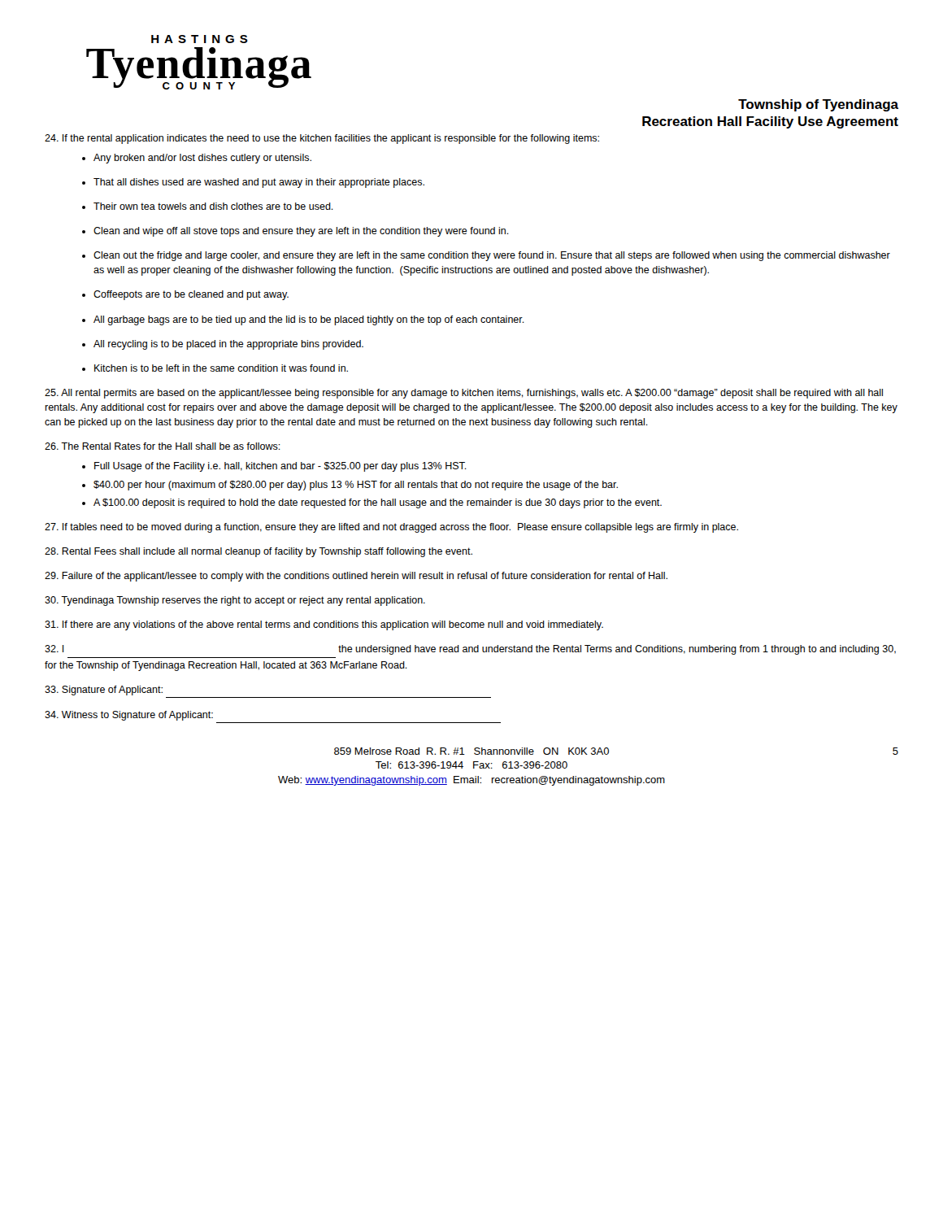HASTINGS
Tyendinaga
COUNTY
Township of Tyendinaga
Recreation Hall Facility Use Agreement
24. If the rental application indicates the need to use the kitchen facilities the applicant is responsible for the following items:
Any broken and/or lost dishes cutlery or utensils.
That all dishes used are washed and put away in their appropriate places.
Their own tea towels and dish clothes are to be used.
Clean and wipe off all stove tops and ensure they are left in the condition they were found in.
Clean out the fridge and large cooler, and ensure they are left in the same condition they were found in. Ensure that all steps are followed when using the commercial dishwasher as well as proper cleaning of the dishwasher following the function. (Specific instructions are outlined and posted above the dishwasher).
Coffeepots are to be cleaned and put away.
All garbage bags are to be tied up and the lid is to be placed tightly on the top of each container.
All recycling is to be placed in the appropriate bins provided.
Kitchen is to be left in the same condition it was found in.
25. All rental permits are based on the applicant/lessee being responsible for any damage to kitchen items, furnishings, walls etc. A $200.00 “damage” deposit shall be required with all hall rentals. Any additional cost for repairs over and above the damage deposit will be charged to the applicant/lessee. The $200.00 deposit also includes access to a key for the building. The key can be picked up on the last business day prior to the rental date and must be returned on the next business day following such rental.
26. The Rental Rates for the Hall shall be as follows:
Full Usage of the Facility i.e. hall, kitchen and bar - $325.00 per day plus 13% HST.
$40.00 per hour (maximum of $280.00 per day) plus 13 % HST for all rentals that do not require the usage of the bar.
A $100.00 deposit is required to hold the date requested for the hall usage and the remainder is due 30 days prior to the event.
27. If tables need to be moved during a function, ensure they are lifted and not dragged across the floor. Please ensure collapsible legs are firmly in place.
28. Rental Fees shall include all normal cleanup of facility by Township staff following the event.
29. Failure of the applicant/lessee to comply with the conditions outlined herein will result in refusal of future consideration for rental of Hall.
30. Tyendinaga Township reserves the right to accept or reject any rental application.
31. If there are any violations of the above rental terms and conditions this application will become null and void immediately.
32. I the undersigned have read and understand the Rental Terms and Conditions, numbering from 1 through to and including 30, for the Township of Tyendinaga Recreation Hall, located at 363 McFarlane Road.
33. Signature of Applicant:
34. Witness to Signature of Applicant:
5 859 Melrose Road R. R. #1 Shannonville ON K0K 3A0
Tel: 613-396-1944 Fax: 613-396-2080
Web: www.tyendinagatownship.com Email: recreation@tyendinagatownship.com